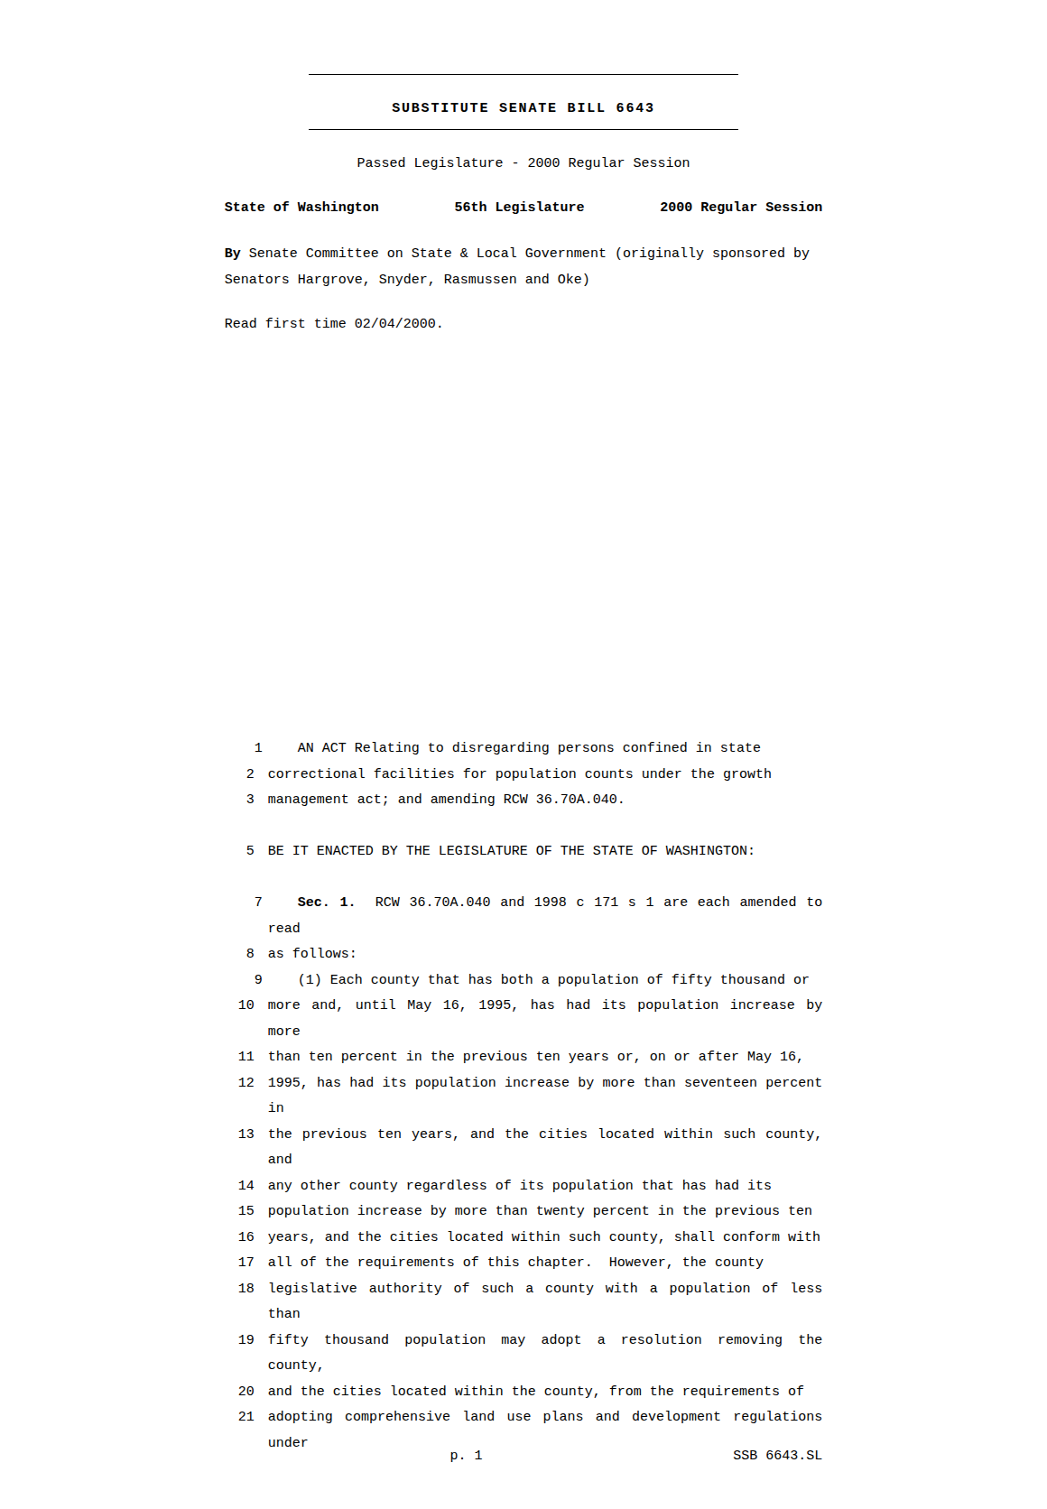SUBSTITUTE SENATE BILL 6643
Passed Legislature - 2000 Regular Session
State of Washington 56th Legislature 2000 Regular Session
By Senate Committee on State & Local Government (originally sponsored by Senators Hargrove, Snyder, Rasmussen and Oke)
Read first time 02/04/2000.
AN ACT Relating to disregarding persons confined in state
correctional facilities for population counts under the growth
management act; and amending RCW 36.70A.040.
BE IT ENACTED BY THE LEGISLATURE OF THE STATE OF WASHINGTON:
Sec. 1. RCW 36.70A.040 and 1998 c 171 s 1 are each amended to read
as follows:
(1) Each county that has both a population of fifty thousand or
more and, until May 16, 1995, has had its population increase by more
than ten percent in the previous ten years or, on or after May 16,
1995, has had its population increase by more than seventeen percent in
the previous ten years, and the cities located within such county, and
any other county regardless of its population that has had its
population increase by more than twenty percent in the previous ten
years, and the cities located within such county, shall conform with
all of the requirements of this chapter. However, the county
legislative authority of such a county with a population of less than
fifty thousand population may adopt a resolution removing the county,
and the cities located within the county, from the requirements of
adopting comprehensive land use plans and development regulations under
p. 1 SSB 6643.SL